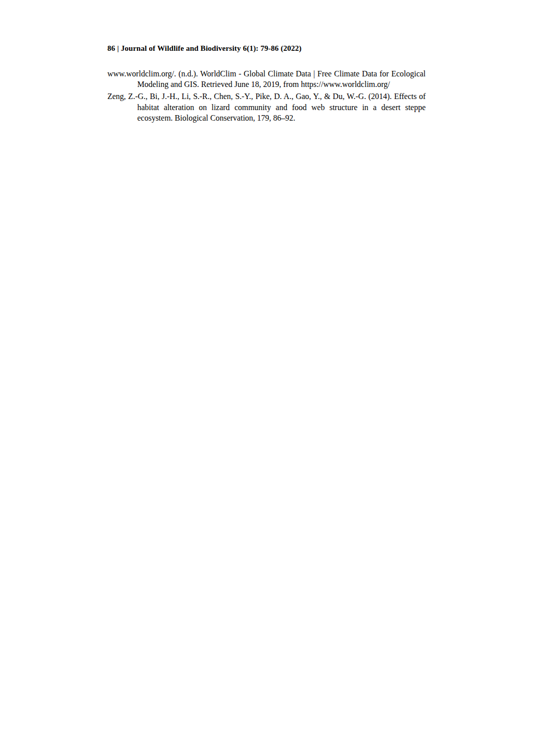86 | Journal of Wildlife and Biodiversity 6(1): 79-86 (2022)
www.worldclim.org/. (n.d.). WorldClim - Global Climate Data | Free Climate Data for Ecological Modeling and GIS. Retrieved June 18, 2019, from https://www.worldclim.org/
Zeng, Z.-G., Bi, J.-H., Li, S.-R., Chen, S.-Y., Pike, D. A., Gao, Y., & Du, W.-G. (2014). Effects of habitat alteration on lizard community and food web structure in a desert steppe ecosystem. Biological Conservation, 179, 86–92.